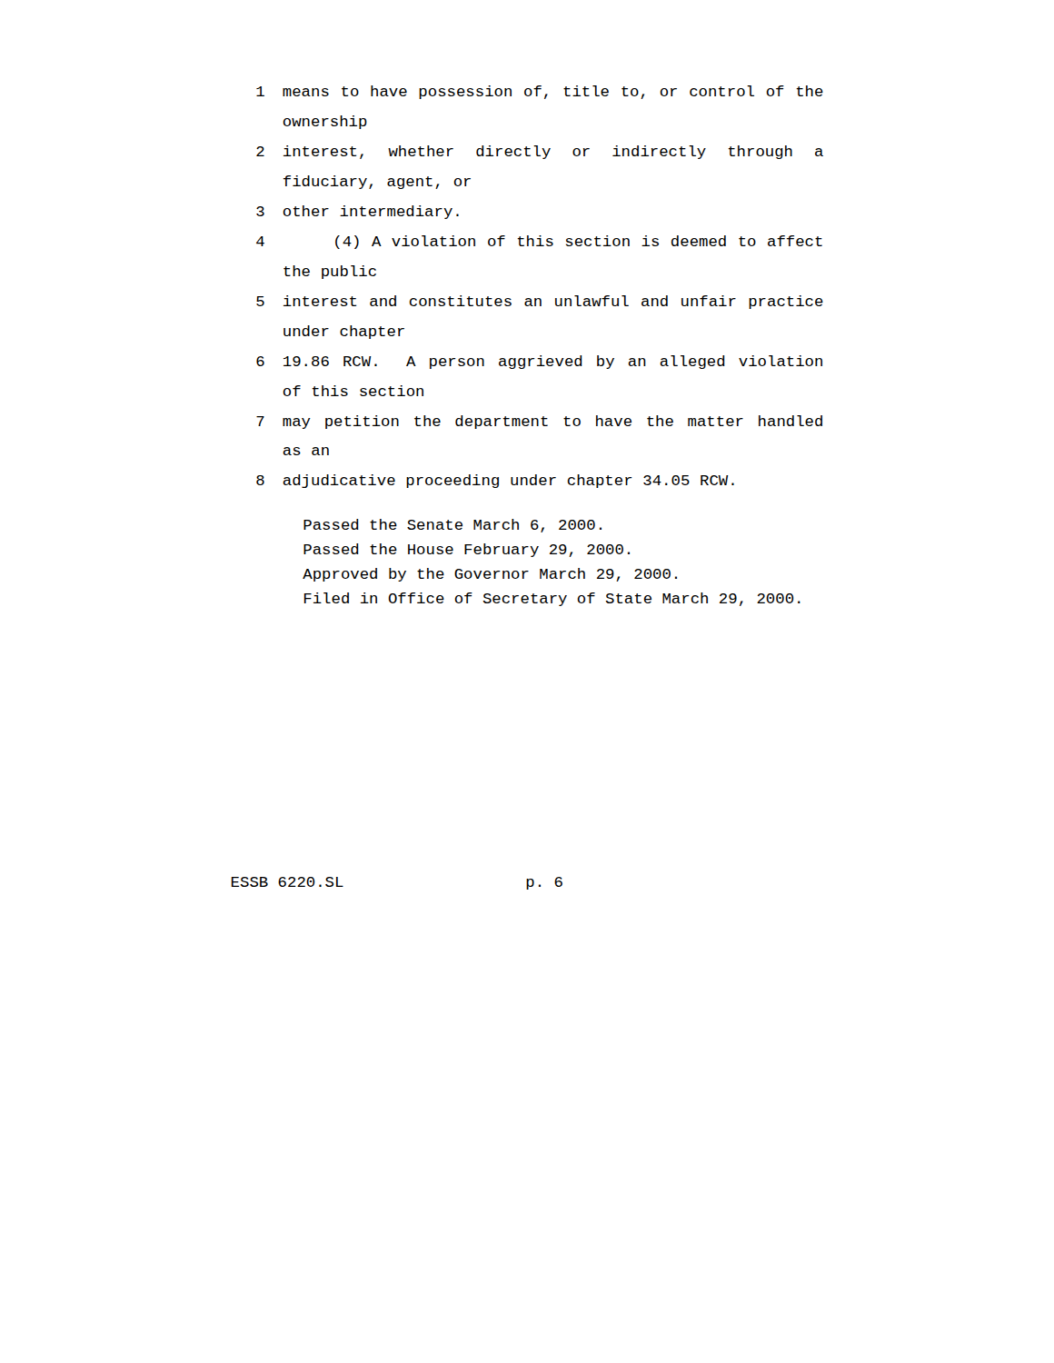means to have possession of, title to, or control of the ownership
interest, whether directly or indirectly through a fiduciary, agent, or
other intermediary.
(4) A violation of this section is deemed to affect the public
interest and constitutes an unlawful and unfair practice under chapter
19.86 RCW. A person aggrieved by an alleged violation of this section
may petition the department to have the matter handled as an
adjudicative proceeding under chapter 34.05 RCW.
Passed the Senate March 6, 2000. Passed the House February 29, 2000. Approved by the Governor March 29, 2000. Filed in Office of Secretary of State March 29, 2000.
ESSB 6220.SL
p. 6
ESSB 6220.SL